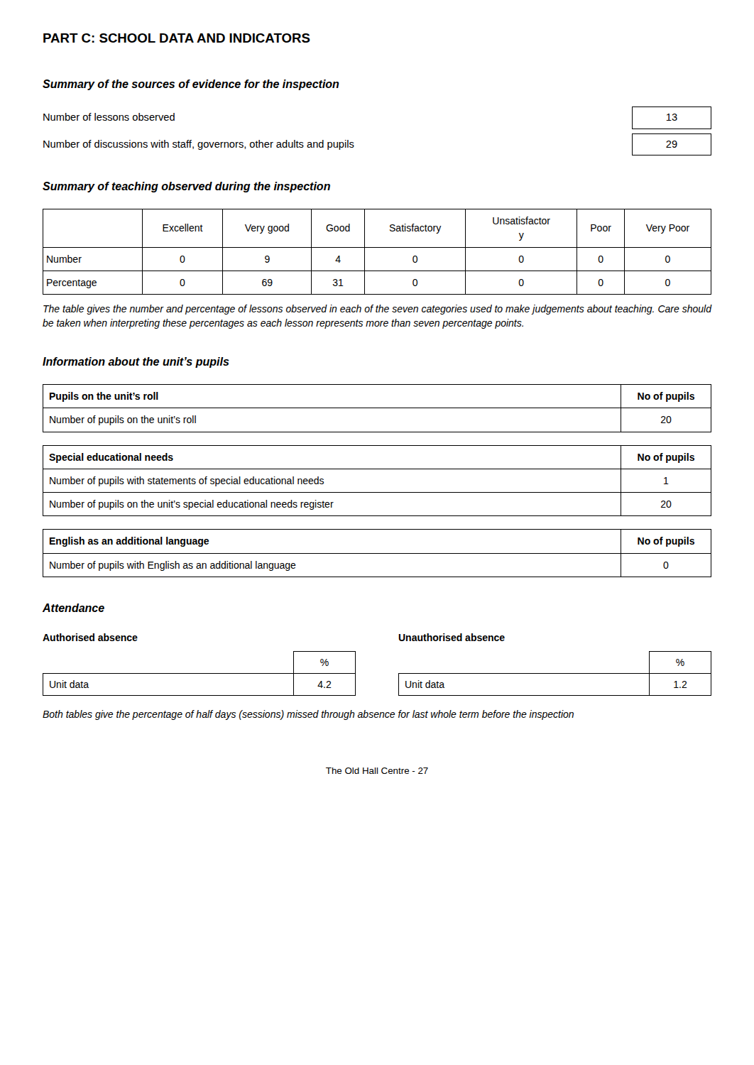PART C: SCHOOL DATA AND INDICATORS
Summary of the sources of evidence for the inspection
Number of lessons observed
13
Number of discussions with staff, governors, other adults and pupils
29
Summary of teaching observed during the inspection
| | Excellent | Very good | Good | Satisfactory | Unsatisfactor y | Poor | Very Poor |
| --- | --- | --- | --- | --- | --- | --- | --- |
| Number | 0 | 9 | 4 | 0 | 0 | 0 | 0 |
| Percentage | 0 | 69 | 31 | 0 | 0 | 0 | 0 |
The table gives the number and percentage of lessons observed in each of the seven categories used to make judgements about teaching. Care should be taken when interpreting these percentages as each lesson represents more than seven percentage points.
Information about the unit’s pupils
| Pupils on the unit’s roll | No of pupils |
| --- | --- |
| Number of pupils on the unit’s roll | 20 |
| Special educational needs | No of pupils |
| --- | --- |
| Number of pupils with statements of special educational needs | 1 |
| Number of pupils on the unit’s special educational needs register | 20 |
| English as an additional language | No of pupils |
| --- | --- |
| Number of pupils with English as an additional language | 0 |
Attendance
Authorised absence
| | % |
| Unit data | 4.2 |
Unauthorised absence
| | % |
| Unit data | 1.2 |
Both tables give the percentage of half days (sessions) missed through absence for last whole term before the inspection
The Old Hall Centre - 27